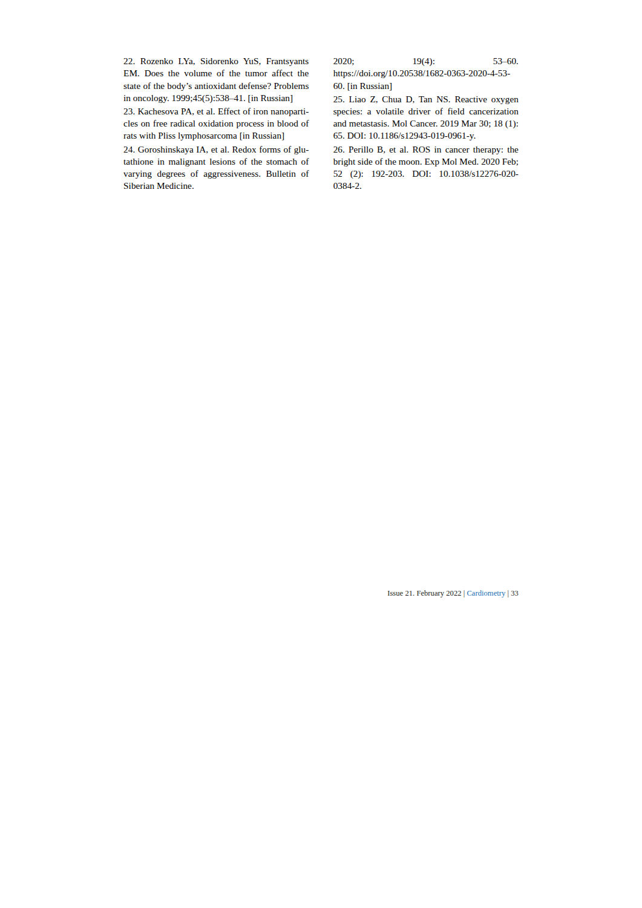22. Rozenko LYa, Sidorenko YuS, Frantsyants EM. Does the volume of the tumor affect the state of the body’s antioxidant defense? Problems in oncology. 1999;45(5):538–41. [in Russian]
23. Kachesova PA, et al. Effect of iron nanoparticles on free radical oxidation process in blood of rats with Pliss lymphosarcoma [in Russian]
24. Goroshinskaya IA, et al. Redox forms of glutathione in malignant lesions of the stomach of varying degrees of aggressiveness. Bulletin of Siberian Medicine.
2020; 19(4): 53–60. https://doi.org/10.20538/1682-0363-2020-4-53-60. [in Russian]
25. Liao Z, Chua D, Tan NS. Reactive oxygen species: a volatile driver of field cancerization and metastasis. Mol Cancer. 2019 Mar 30; 18 (1): 65. DOI: 10.1186/s12943-019-0961-y.
26. Perillo B, et al. ROS in cancer therapy: the bright side of the moon. Exp Mol Med. 2020 Feb; 52 (2): 192-203. DOI: 10.1038/s12276-020-0384-2.
Issue 21. February 2022 | Cardiometry | 33